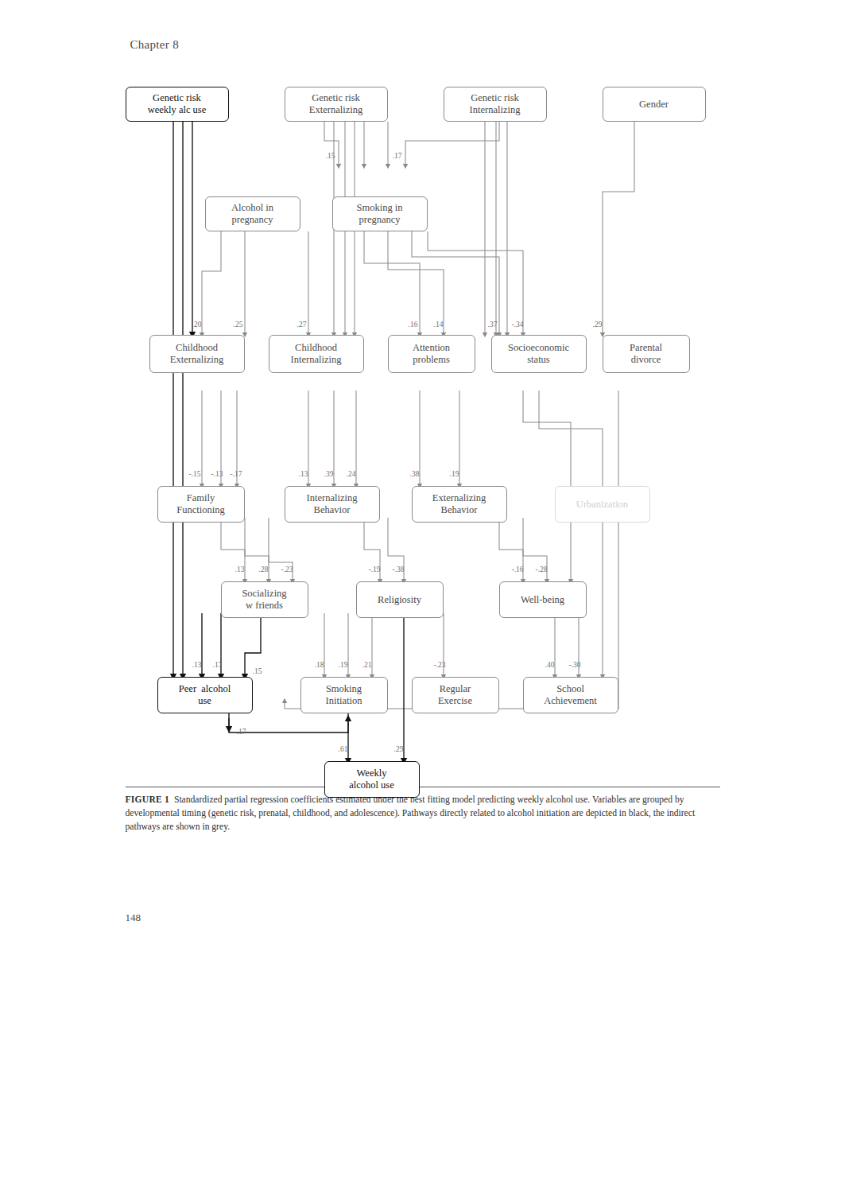Chapter 8
Genetic risk
weekly alc use
Genetic risk
Externalizing
Genetic risk
Internalizing
Gender
Alcohol in
pregnancy
Smoking in
pregnancy
Childhood
Externalizing
Childhood
Internalizing
Attention
problems
Socioeconomic
status
Parental
divorce
Family
Functioning
Internalizing
Behavior
Externalizing
Behavior
Urbanization
Socializing
w friends
Religiosity
Well-being
Peer alcohol
use
Smoking
Initiation
Regular
Exercise
School
Achievement
Weekly
alcohol use
.15
.17
.20
.25
.27
.16
.14
.37
-.34
.29
-.15
-.13
-.17
.13
.39
.24
.38
.19
.13
.28
-.23
-.19
-.38
-.16
-.28
.13
.17
.15
.18
.19
.21
-.23
.40
-.30
.17
.61
.29
FIGURE 1 Standardized partial regression coefficients estimated under the best fitting model predicting weekly alcohol use. Variables are grouped by developmental timing (genetic risk, prenatal, childhood, and adolescence). Pathways directly related to alcohol initiation are depicted in black, the indirect pathways are shown in grey.
148